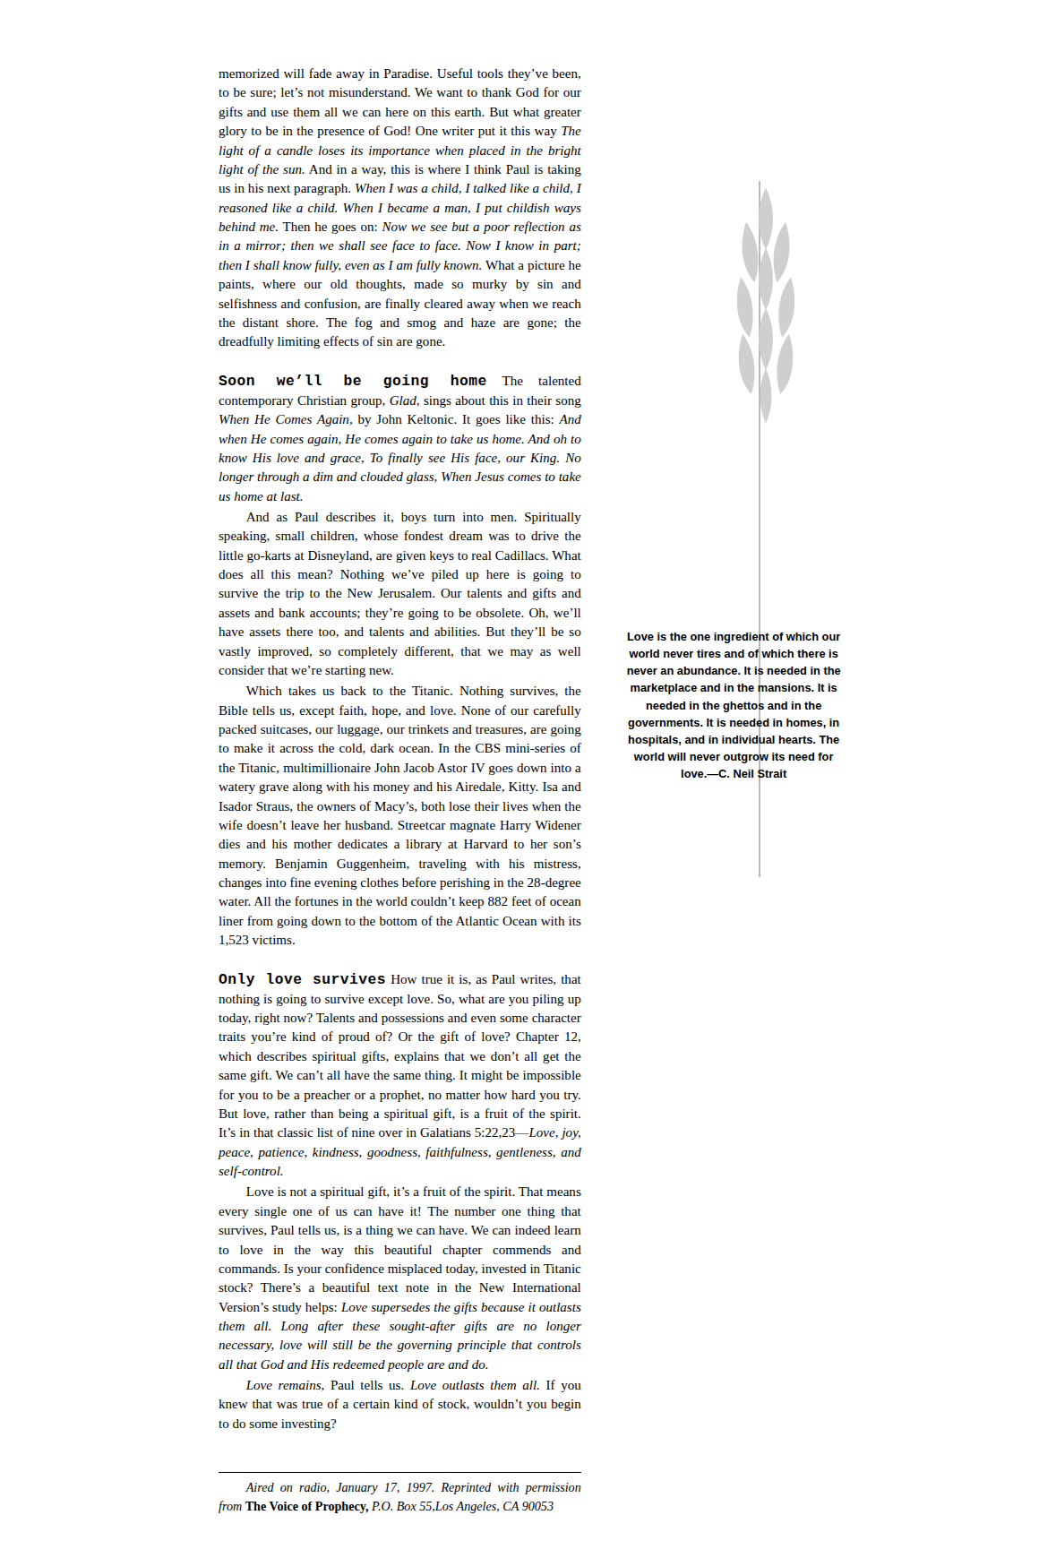memorized will fade away in Paradise. Useful tools they’ve been, to be sure; let’s not misunderstand. We want to thank God for our gifts and use them all we can here on this earth. But what greater glory to be in the presence of God! One writer put it this way The light of a candle loses its importance when placed in the bright light of the sun. And in a way, this is where I think Paul is taking us in his next paragraph. When I was a child, I talked like a child, I reasoned like a child. When I became a man, I put childish ways behind me. Then he goes on: Now we see but a poor reflection as in a mirror; then we shall see face to face. Now I know in part; then I shall know fully, even as I am fully known. What a picture he paints, where our old thoughts, made so murky by sin and selfishness and confusion, are finally cleared away when we reach the distant shore. The fog and smog and haze are gone; the dreadfully limiting effects of sin are gone.
Soon we’ll be going home The talented contemporary Christian group, Glad, sings about this in their song When He Comes Again, by John Keltonic. It goes like this: And when He comes again, He comes again to take us home. And oh to know His love and grace, To finally see His face, our King. No longer through a dim and clouded glass, When Jesus comes to take us home at last.
And as Paul describes it, boys turn into men. Spiritually speaking, small children, whose fondest dream was to drive the little go-karts at Disneyland, are given keys to real Cadillacs. What does all this mean? Nothing we’ve piled up here is going to survive the trip to the New Jerusalem. Our talents and gifts and assets and bank accounts; they’re going to be obsolete. Oh, we’ll have assets there too, and talents and abilities. But they’ll be so vastly improved, so completely different, that we may as well consider that we’re starting new.
Which takes us back to the Titanic. Nothing survives, the Bible tells us, except faith, hope, and love. None of our carefully packed suitcases, our luggage, our trinkets and treasures, are going to make it across the cold, dark ocean. In the CBS mini-series of the Titanic, multimillionaire John Jacob Astor IV goes down into a watery grave along with his money and his Airedale, Kitty. Isa and Isador Straus, the owners of Macy’s, both lose their lives when the wife doesn’t leave her husband. Streetcar magnate Harry Widener dies and his mother dedicates a library at Harvard to her son’s memory. Benjamin Guggenheim, traveling with his mistress, changes into fine evening clothes before perishing in the 28-degree water. All the fortunes in the world couldn’t keep 882 feet of ocean liner from going down to the bottom of the Atlantic Ocean with its 1,523 victims.
Only love survives How true it is, as Paul writes, that nothing is going to survive except love. So, what are you piling up today, right now? Talents and possessions and even some character traits you’re kind of proud of? Or the gift of love? Chapter 12, which describes spiritual gifts, explains that we don’t all get the same gift. We can’t all have the same thing. It might be impossible for you to be a preacher or a prophet, no matter how hard you try. But love, rather than being a spiritual gift, is a fruit of the spirit. It’s in that classic list of nine over in Galatians 5:22,23—Love, joy, peace, patience, kindness, goodness, faithfulness, gentleness, and self-control.
Love is not a spiritual gift, it’s a fruit of the spirit. That means every single one of us can have it! The number one thing that survives, Paul tells us, is a thing we can have. We can indeed learn to love in the way this beautiful chapter commends and commands. Is your confidence misplaced today, invested in Titanic stock? There’s a beautiful text note in the New International Version’s study helps: Love supersedes the gifts because it outlasts them all. Long after these sought-after gifts are no longer necessary, love will still be the governing principle that controls all that God and His redeemed people are and do.
Love remains, Paul tells us. Love outlasts them all. If you knew that was true of a certain kind of stock, wouldn’t you begin to do some investing?
Aired on radio, January 17, 1997. Reprinted with permission from The Voice of Prophecy, P.O. Box 55,Los Angeles, CA 90053
Love is the one ingredient of which our world never tires and of which there is never an abundance. It is needed in the marketplace and in the mansions. It is needed in the ghettos and in the governments. It is needed in homes, in hospitals, and in individual hearts. The world will never outgrow its need for love.—C. Neil Strait